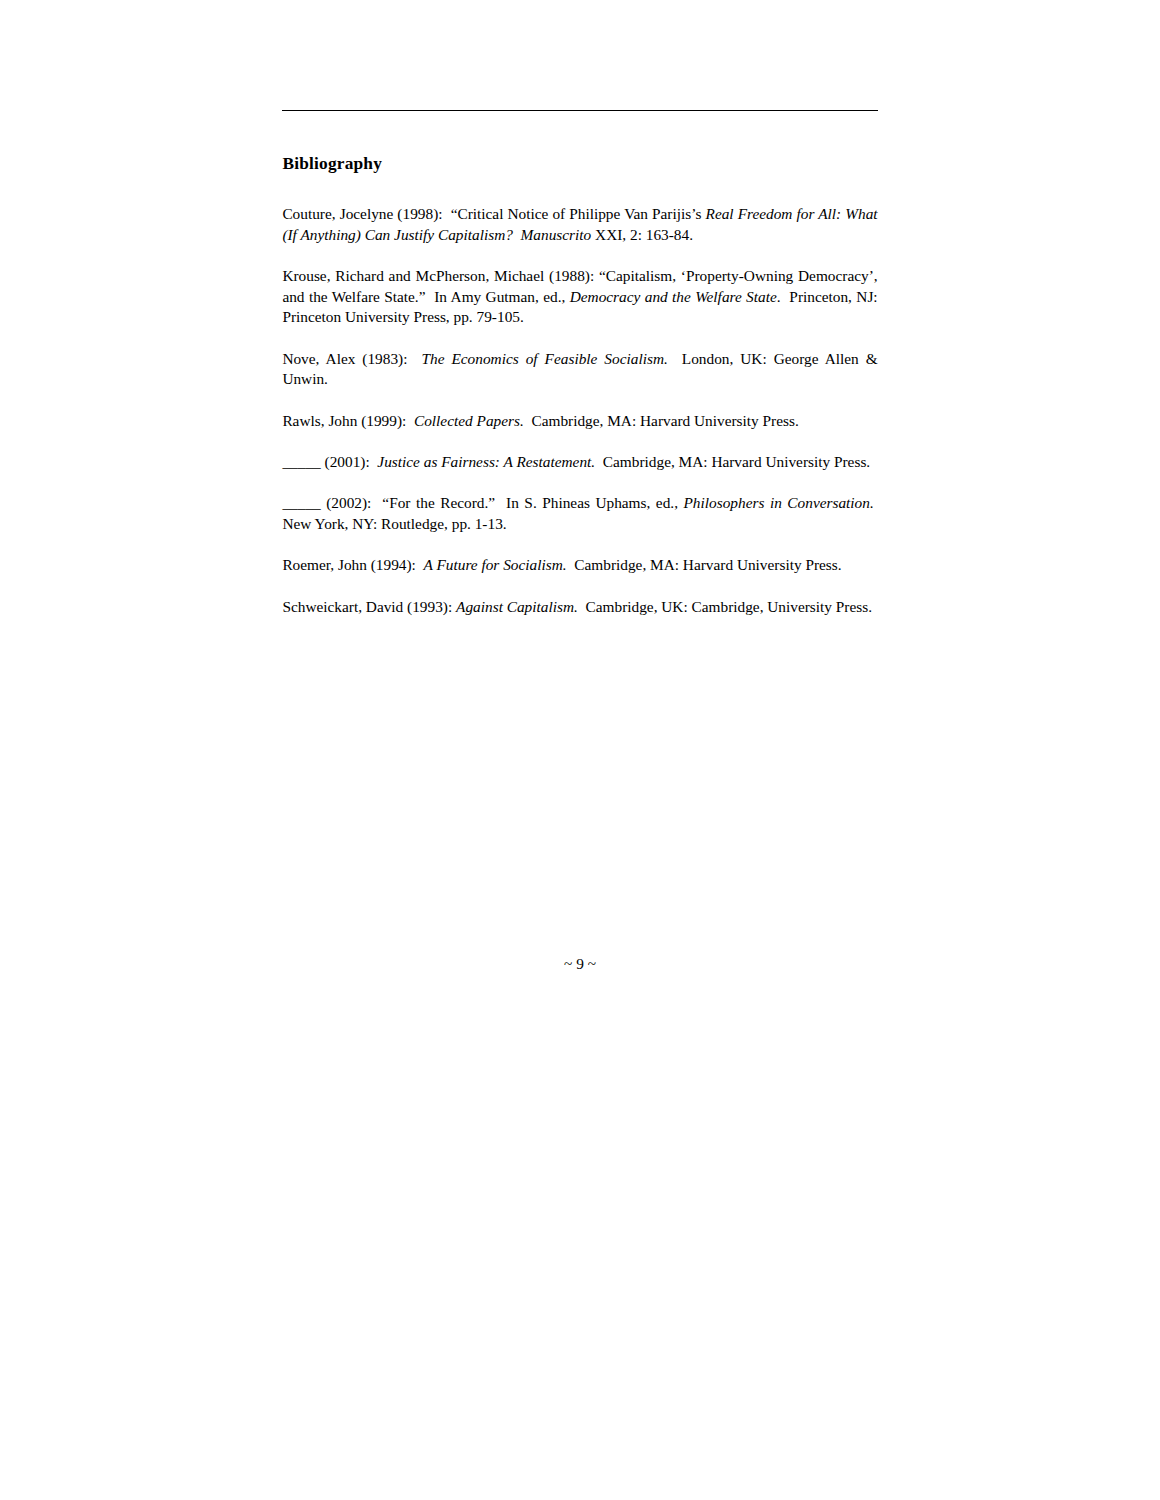Bibliography
Couture, Jocelyne (1998): “Critical Notice of Philippe Van Parijis’s Real Freedom for All: What (If Anything) Can Justify Capitalism? Manuscrito XXI, 2: 163-84.
Krouse, Richard and McPherson, Michael (1988): “Capitalism, ‘Property-Owning Democracy’, and the Welfare State.” In Amy Gutman, ed., Democracy and the Welfare State. Princeton, NJ: Princeton University Press, pp. 79-105.
Nove, Alex (1983): The Economics of Feasible Socialism. London, UK: George Allen & Unwin.
Rawls, John (1999): Collected Papers. Cambridge, MA: Harvard University Press.
_____ (2001): Justice as Fairness: A Restatement. Cambridge, MA: Harvard University Press.
_____ (2002): “For the Record.” In S. Phineas Uphams, ed., Philosophers in Conversation. New York, NY: Routledge, pp. 1-13.
Roemer, John (1994): A Future for Socialism. Cambridge, MA: Harvard University Press.
Schweickart, David (1993): Against Capitalism. Cambridge, UK: Cambridge, University Press.
~ 9 ~